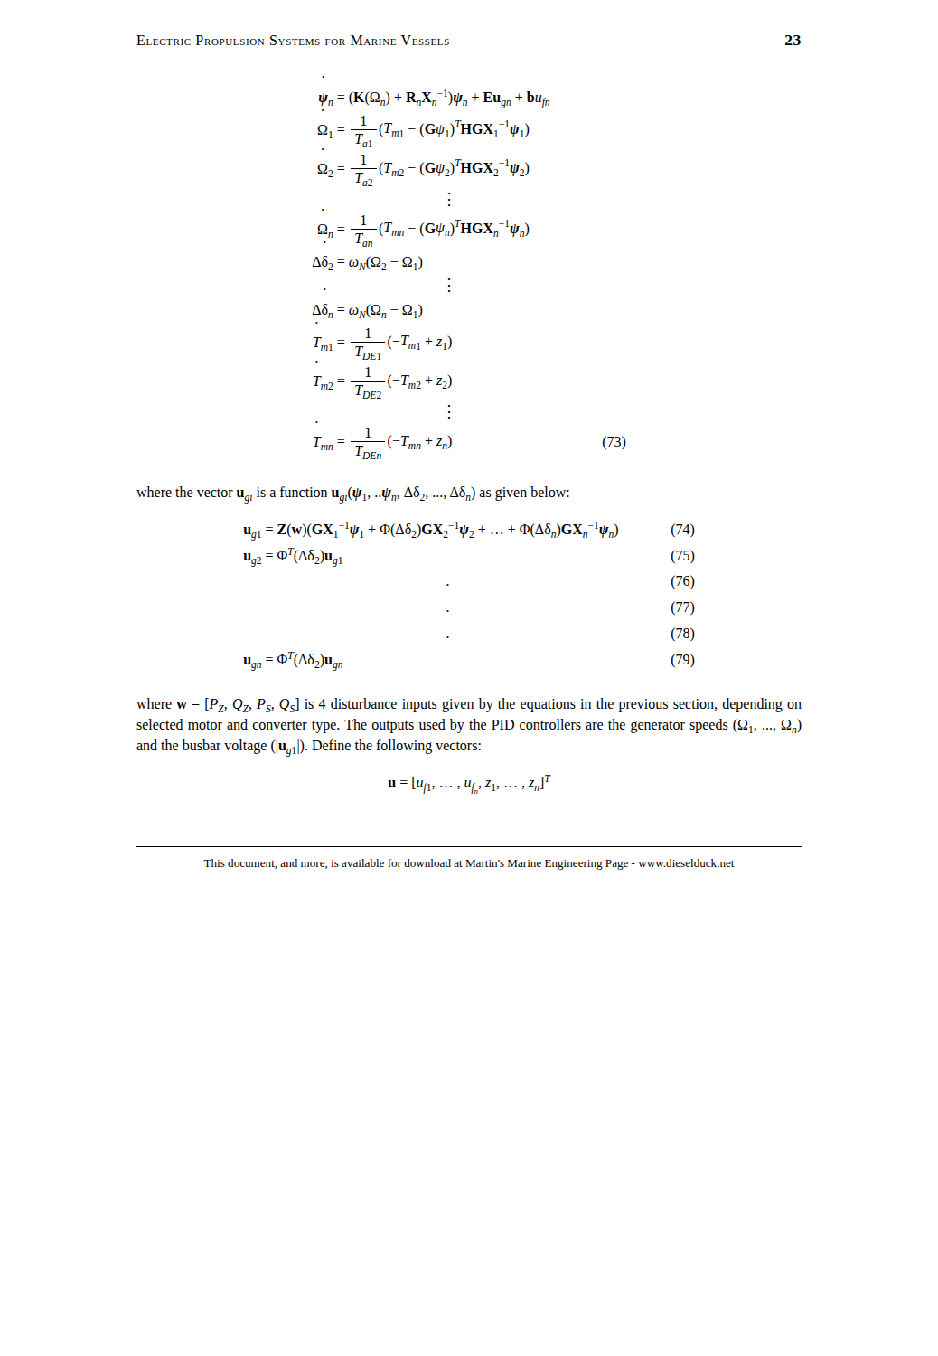Electric Propulsion Systems for Marine Vessels 23
| ψ n | = | ( K (Ω n ) + R n X n −1 ) ψ n + Eu gn + b u fn | |
| Ω 1 | = | 1 T a 1 ( T m 1 − ( G ψ 1 ) T HGX 1 −1 ψ 1 ) | |
| Ω 2 | = | 1 T a 2 ( T m 2 − ( G ψ 2 ) T HGX 2 −1 ψ 2 ) | |
| Ω n | = | 1 T an ( T mn − ( G ψ n ) T HGX n −1 ψ n ) | |
| Δ δ 2 | = | ω N (Ω 2 − Ω 1 ) | |
| Δ δ n | = | ω N (Ω n − Ω 1 ) | |
| T m 1 | = | 1 T DE 1 (− T m 1 + z 1 ) | |
| T m 2 | = | 1 T DE 2 (− T m 2 + z 2 ) | |
| T mn | = | 1 T DEn (− T mn + z n ) | (73) |
where the vector ugi is a function ugi(ψ1, ..ψn, Δδ2, ..., Δδn) as given below:
| u g 1 | = | Z ( w )( GX 1 −1 ψ 1 + Φ(Δδ 2 ) GX 2 −1 ψ 2 + … + Φ(Δδ n ) GX n −1 ψ n ) | (74) |
| u g 2 | = | Φ T (Δδ 2 ) u g 1 | (75) |
| | | . | (76) |
| | | . | (77) |
| | | . | (78) |
| u gn | = | Φ T (Δδ 2 ) u gn | (79) |
where w = [PZ, QZ, PS, QS] is 4 disturbance inputs given by the equations in the previous section, depending on selected motor and converter type. The outputs used by the PID controllers are the generator speeds (Ω1, ..., Ωn) and the busbar voltage (|ug1|). Define the following vectors:
u = [uf1, … , ufn, z1, … , zn]T
This document, and more, is available for download at Martin's Marine Engineering Page - www.dieselduck.net